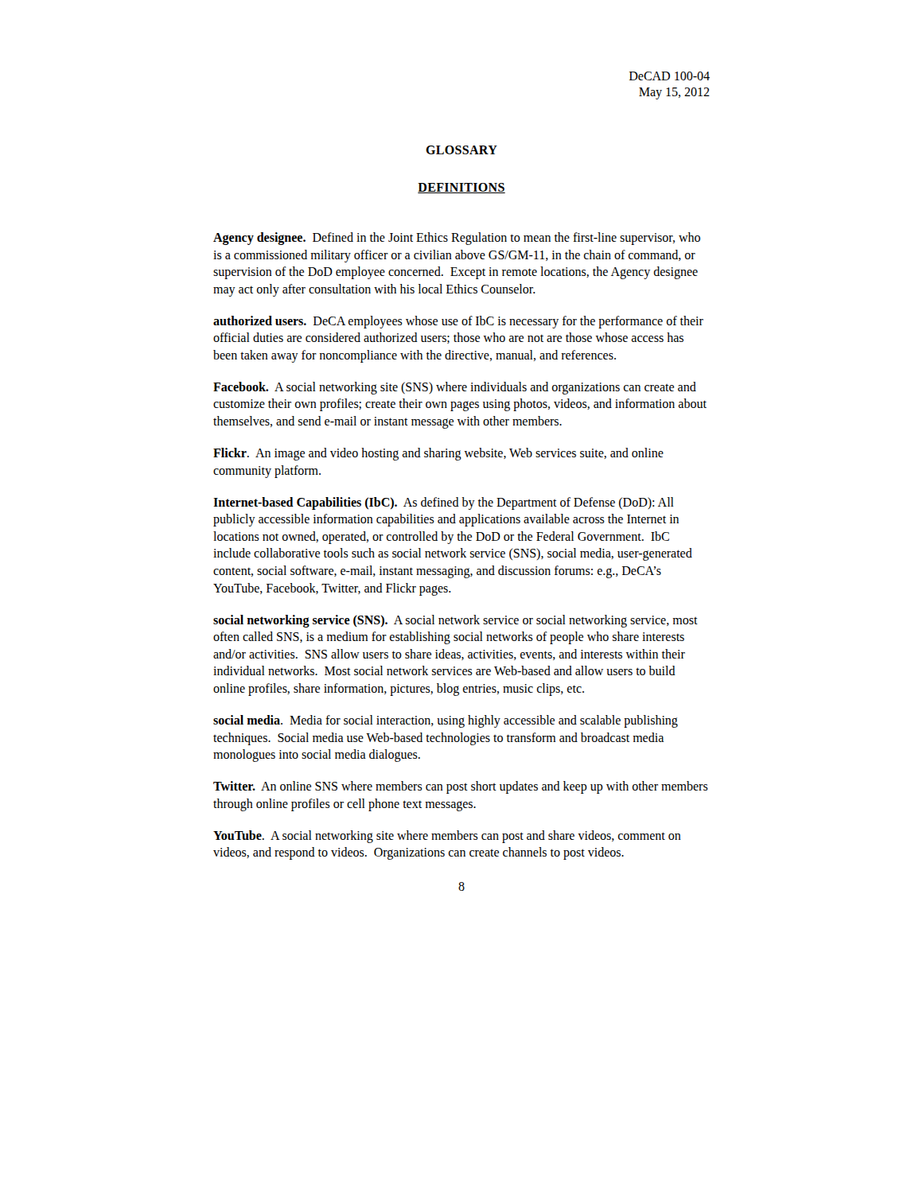DeCAD 100-04
May 15, 2012
GLOSSARY
DEFINITIONS
Agency designee. Defined in the Joint Ethics Regulation to mean the first-line supervisor, who is a commissioned military officer or a civilian above GS/GM-11, in the chain of command, or supervision of the DoD employee concerned. Except in remote locations, the Agency designee may act only after consultation with his local Ethics Counselor.
authorized users. DeCA employees whose use of IbC is necessary for the performance of their official duties are considered authorized users; those who are not are those whose access has been taken away for noncompliance with the directive, manual, and references.
Facebook. A social networking site (SNS) where individuals and organizations can create and customize their own profiles; create their own pages using photos, videos, and information about themselves, and send e-mail or instant message with other members.
Flickr. An image and video hosting and sharing website, Web services suite, and online community platform.
Internet-based Capabilities (IbC). As defined by the Department of Defense (DoD): All publicly accessible information capabilities and applications available across the Internet in locations not owned, operated, or controlled by the DoD or the Federal Government. IbC include collaborative tools such as social network service (SNS), social media, user-generated content, social software, e-mail, instant messaging, and discussion forums: e.g., DeCA’s YouTube, Facebook, Twitter, and Flickr pages.
social networking service (SNS). A social network service or social networking service, most often called SNS, is a medium for establishing social networks of people who share interests and/or activities. SNS allow users to share ideas, activities, events, and interests within their individual networks. Most social network services are Web-based and allow users to build online profiles, share information, pictures, blog entries, music clips, etc.
social media. Media for social interaction, using highly accessible and scalable publishing techniques. Social media use Web-based technologies to transform and broadcast media monologues into social media dialogues.
Twitter. An online SNS where members can post short updates and keep up with other members through online profiles or cell phone text messages.
YouTube. A social networking site where members can post and share videos, comment on videos, and respond to videos. Organizations can create channels to post videos.
8